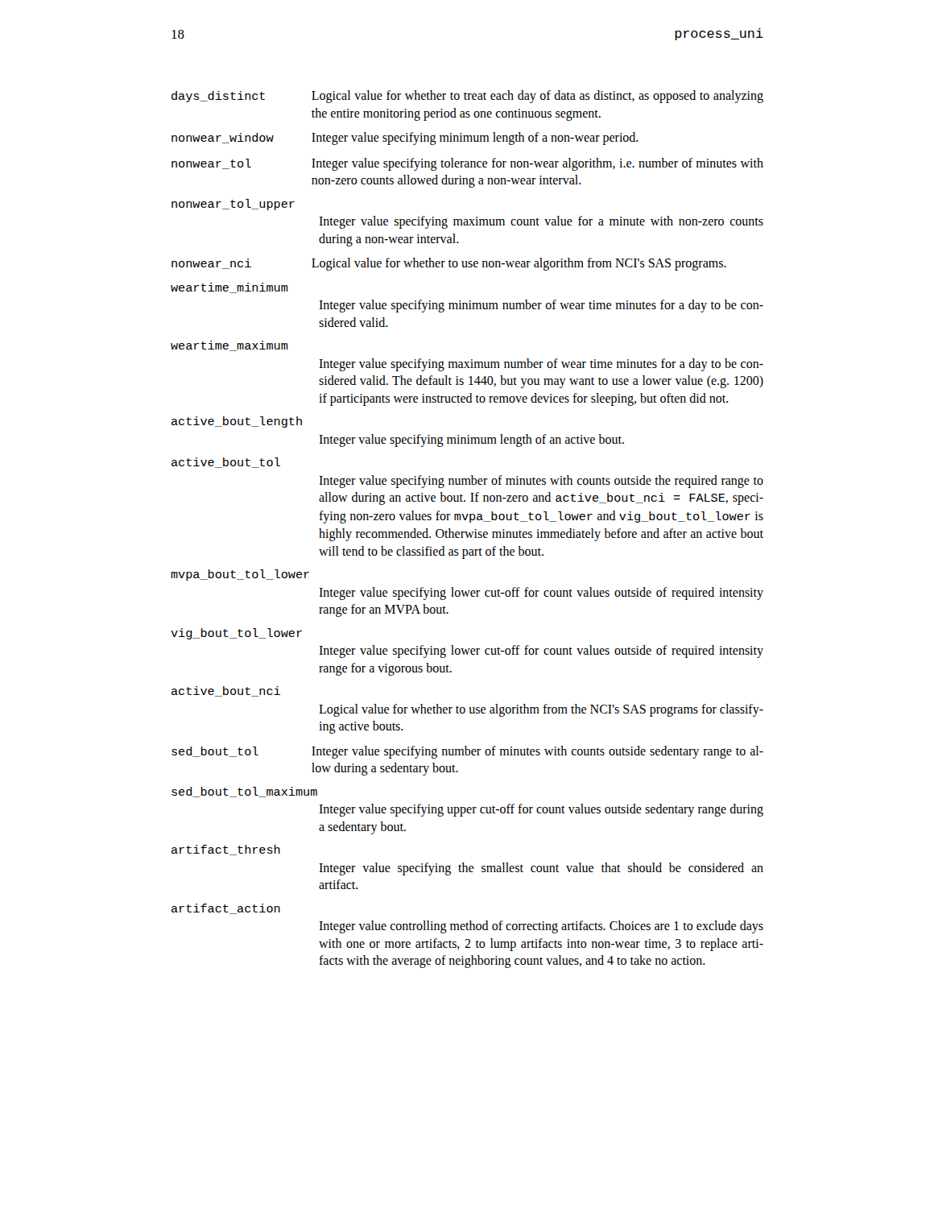18 process_uni
days_distinct
Logical value for whether to treat each day of data as distinct, as opposed to analyzing the entire monitoring period as one continuous segment.
nonwear_window
Integer value specifying minimum length of a non-wear period.
nonwear_tol
Integer value specifying tolerance for non-wear algorithm, i.e. number of minutes with non-zero counts allowed during a non-wear interval.
nonwear_tol_upper
Integer value specifying maximum count value for a minute with non-zero counts during a non-wear interval.
nonwear_nci
Logical value for whether to use non-wear algorithm from NCI's SAS programs.
weartime_minimum
Integer value specifying minimum number of wear time minutes for a day to be considered valid.
weartime_maximum
Integer value specifying maximum number of wear time minutes for a day to be considered valid. The default is 1440, but you may want to use a lower value (e.g. 1200) if participants were instructed to remove devices for sleeping, but often did not.
active_bout_length
Integer value specifying minimum length of an active bout.
active_bout_tol
Integer value specifying number of minutes with counts outside the required range to allow during an active bout. If non-zero and active_bout_nci = FALSE, specifying non-zero values for mvpa_bout_tol_lower and vig_bout_tol_lower is highly recommended. Otherwise minutes immediately before and after an active bout will tend to be classified as part of the bout.
mvpa_bout_tol_lower
Integer value specifying lower cut-off for count values outside of required intensity range for an MVPA bout.
vig_bout_tol_lower
Integer value specifying lower cut-off for count values outside of required intensity range for a vigorous bout.
active_bout_nci
Logical value for whether to use algorithm from the NCI's SAS programs for classifying active bouts.
sed_bout_tol
Integer value specifying number of minutes with counts outside sedentary range to allow during a sedentary bout.
sed_bout_tol_maximum
Integer value specifying upper cut-off for count values outside sedentary range during a sedentary bout.
artifact_thresh
Integer value specifying the smallest count value that should be considered an artifact.
artifact_action
Integer value controlling method of correcting artifacts. Choices are 1 to exclude days with one or more artifacts, 2 to lump artifacts into non-wear time, 3 to replace artifacts with the average of neighboring count values, and 4 to take no action.